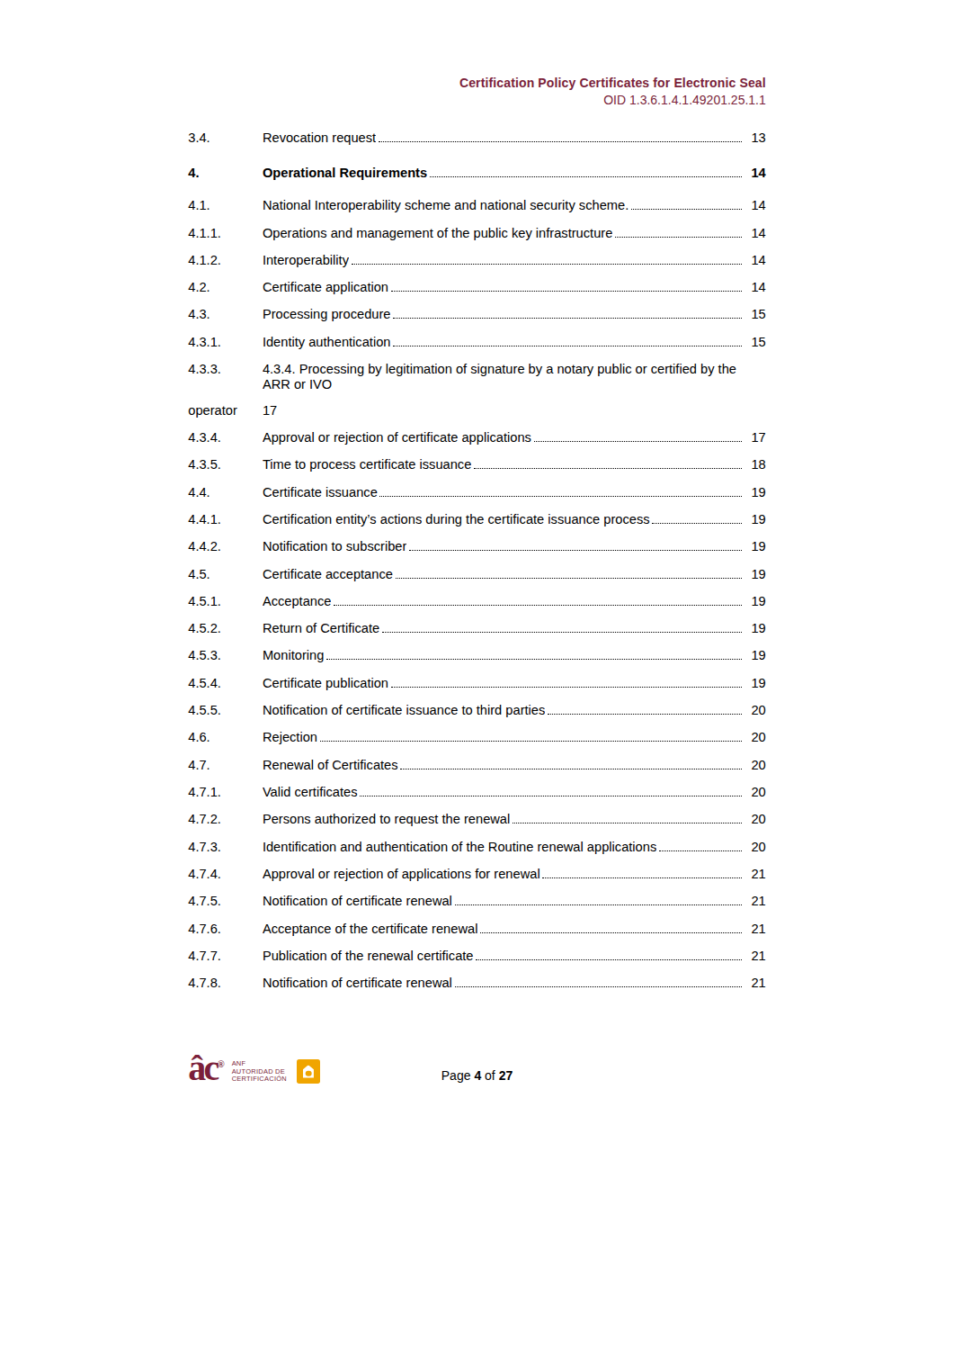Certification Policy Certificates for Electronic Seal
OID 1.3.6.1.4.1.49201.25.1.1
3.4. Revocation request 13
4. Operational Requirements 14
4.1. National Interoperability scheme and national security scheme. 14
4.1.1. Operations and management of the public key infrastructure 14
4.1.2. Interoperability 14
4.2. Certificate application 14
4.3. Processing procedure 15
4.3.1. Identity authentication 15
4.3.3. 4.3.4. Processing by legitimation of signature by a notary public or certified by the ARR or IVO
operator 17
4.3.4. Approval or rejection of certificate applications 17
4.3.5. Time to process certificate issuance 18
4.4. Certificate issuance 19
4.4.1. Certification entity’s actions during the certificate issuance process 19
4.4.2. Notification to subscriber 19
4.5. Certificate acceptance 19
4.5.1. Acceptance 19
4.5.2. Return of Certificate 19
4.5.3. Monitoring 19
4.5.4. Certificate publication 19
4.5.5. Notification of certificate issuance to third parties 20
4.6. Rejection 20
4.7. Renewal of Certificates 20
4.7.1. Valid certificates 20
4.7.2. Persons authorized to request the renewal 20
4.7.3. Identification and authentication of the Routine renewal applications 20
4.7.4. Approval or rejection of applications for renewal 21
4.7.5. Notification of certificate renewal 21
4.7.6. Acceptance of the certificate renewal 21
4.7.7. Publication of the renewal certificate 21
4.7.8. Notification of certificate renewal 21
âc®
ANF
Autoridad de
Certificación
Page 4 of 27